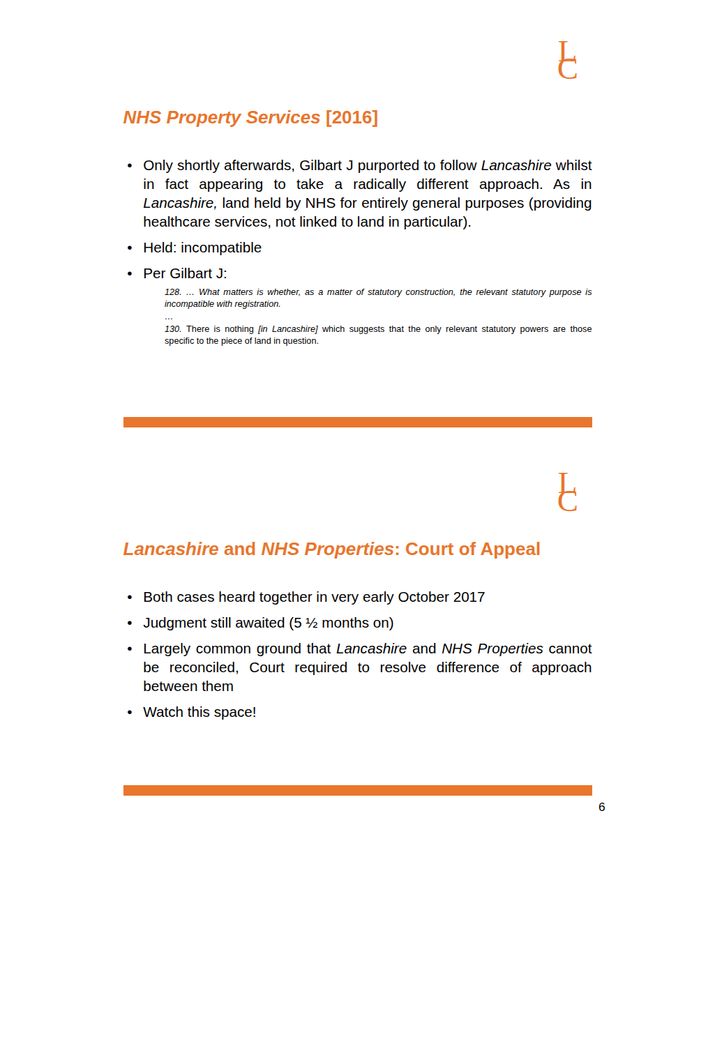LC
NHS Property Services [2016]
Only shortly afterwards, Gilbart J purported to follow Lancashire whilst in fact appearing to take a radically different approach. As in Lancashire, land held by NHS for entirely general purposes (providing healthcare services, not linked to land in particular).
Held: incompatible
Per Gilbart J:
128. … What matters is whether, as a matter of statutory construction, the relevant statutory purpose is incompatible with registration.
…
130. There is nothing [in Lancashire] which suggests that the only relevant statutory powers are those specific to the piece of land in question.
LC
Lancashire and NHS Properties: Court of Appeal
Both cases heard together in very early October 2017
Judgment still awaited (5 ½ months on)
Largely common ground that Lancashire and NHS Properties cannot be reconciled, Court required to resolve difference of approach between them
Watch this space!
6